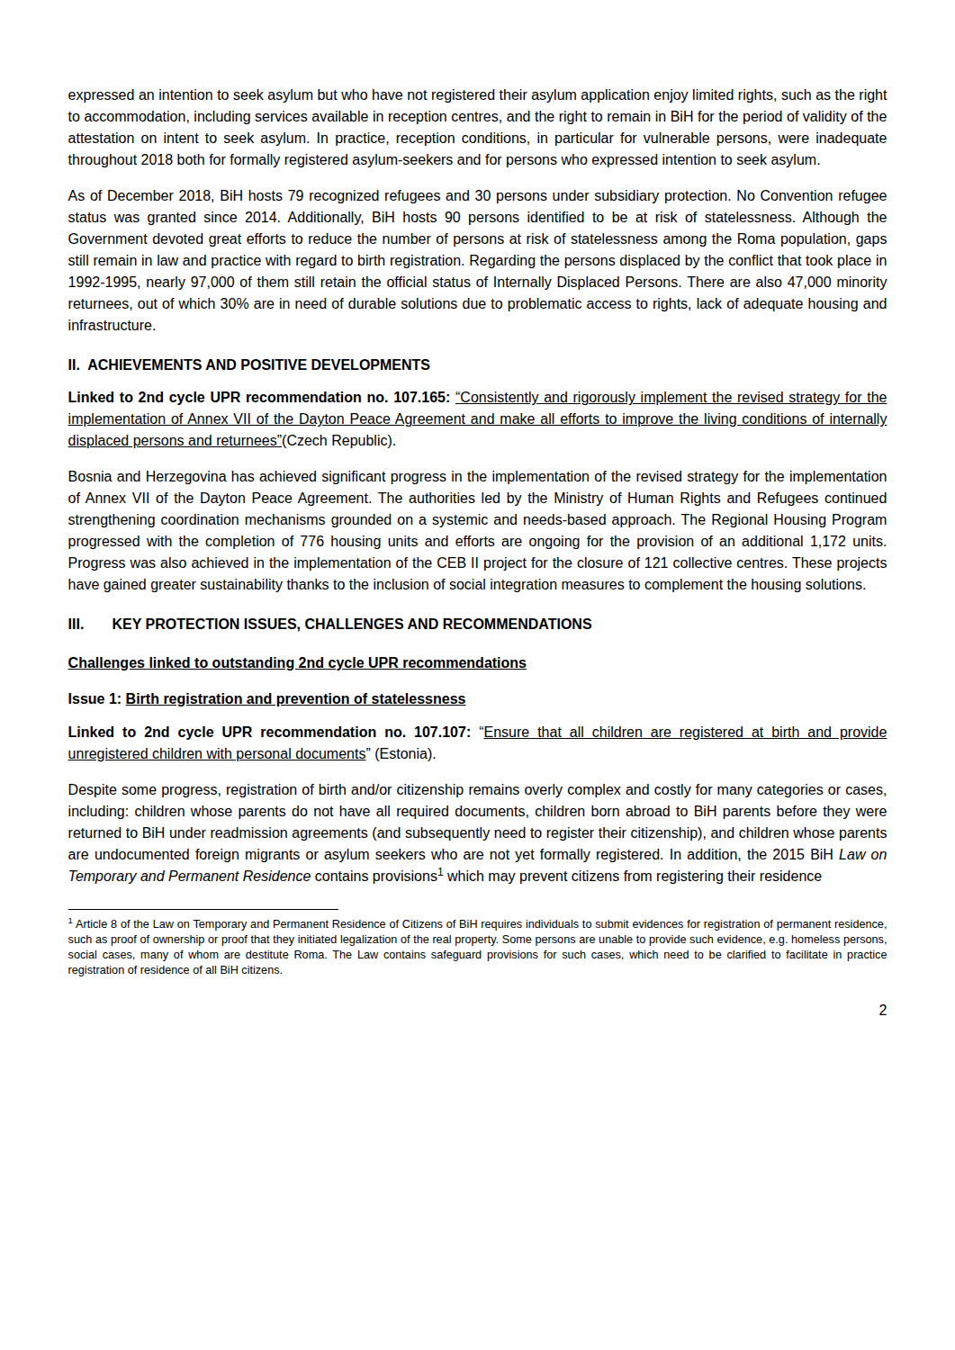expressed an intention to seek asylum but who have not registered their asylum application enjoy limited rights, such as the right to accommodation, including services available in reception centres, and the right to remain in BiH for the period of validity of the attestation on intent to seek asylum. In practice, reception conditions, in particular for vulnerable persons, were inadequate throughout 2018 both for formally registered asylum-seekers and for persons who expressed intention to seek asylum.
As of December 2018, BiH hosts 79 recognized refugees and 30 persons under subsidiary protection. No Convention refugee status was granted since 2014. Additionally, BiH hosts 90 persons identified to be at risk of statelessness. Although the Government devoted great efforts to reduce the number of persons at risk of statelessness among the Roma population, gaps still remain in law and practice with regard to birth registration. Regarding the persons displaced by the conflict that took place in 1992-1995, nearly 97,000 of them still retain the official status of Internally Displaced Persons. There are also 47,000 minority returnees, out of which 30% are in need of durable solutions due to problematic access to rights, lack of adequate housing and infrastructure.
II. ACHIEVEMENTS AND POSITIVE DEVELOPMENTS
Linked to 2nd cycle UPR recommendation no. 107.165: “Consistently and rigorously implement the revised strategy for the implementation of Annex VII of the Dayton Peace Agreement and make all efforts to improve the living conditions of internally displaced persons and returnees”(Czech Republic).
Bosnia and Herzegovina has achieved significant progress in the implementation of the revised strategy for the implementation of Annex VII of the Dayton Peace Agreement. The authorities led by the Ministry of Human Rights and Refugees continued strengthening coordination mechanisms grounded on a systemic and needs-based approach. The Regional Housing Program progressed with the completion of 776 housing units and efforts are ongoing for the provision of an additional 1,172 units. Progress was also achieved in the implementation of the CEB II project for the closure of 121 collective centres. These projects have gained greater sustainability thanks to the inclusion of social integration measures to complement the housing solutions.
III. KEY PROTECTION ISSUES, CHALLENGES AND RECOMMENDATIONS
Challenges linked to outstanding 2nd cycle UPR recommendations
Issue 1: Birth registration and prevention of statelessness
Linked to 2nd cycle UPR recommendation no. 107.107: “Ensure that all children are registered at birth and provide unregistered children with personal documents” (Estonia).
Despite some progress, registration of birth and/or citizenship remains overly complex and costly for many categories or cases, including: children whose parents do not have all required documents, children born abroad to BiH parents before they were returned to BiH under readmission agreements (and subsequently need to register their citizenship), and children whose parents are undocumented foreign migrants or asylum seekers who are not yet formally registered. In addition, the 2015 BiH Law on Temporary and Permanent Residence contains provisions1 which may prevent citizens from registering their residence
1 Article 8 of the Law on Temporary and Permanent Residence of Citizens of BiH requires individuals to submit evidences for registration of permanent residence, such as proof of ownership or proof that they initiated legalization of the real property. Some persons are unable to provide such evidence, e.g. homeless persons, social cases, many of whom are destitute Roma. The Law contains safeguard provisions for such cases, which need to be clarified to facilitate in practice registration of residence of all BiH citizens.
2